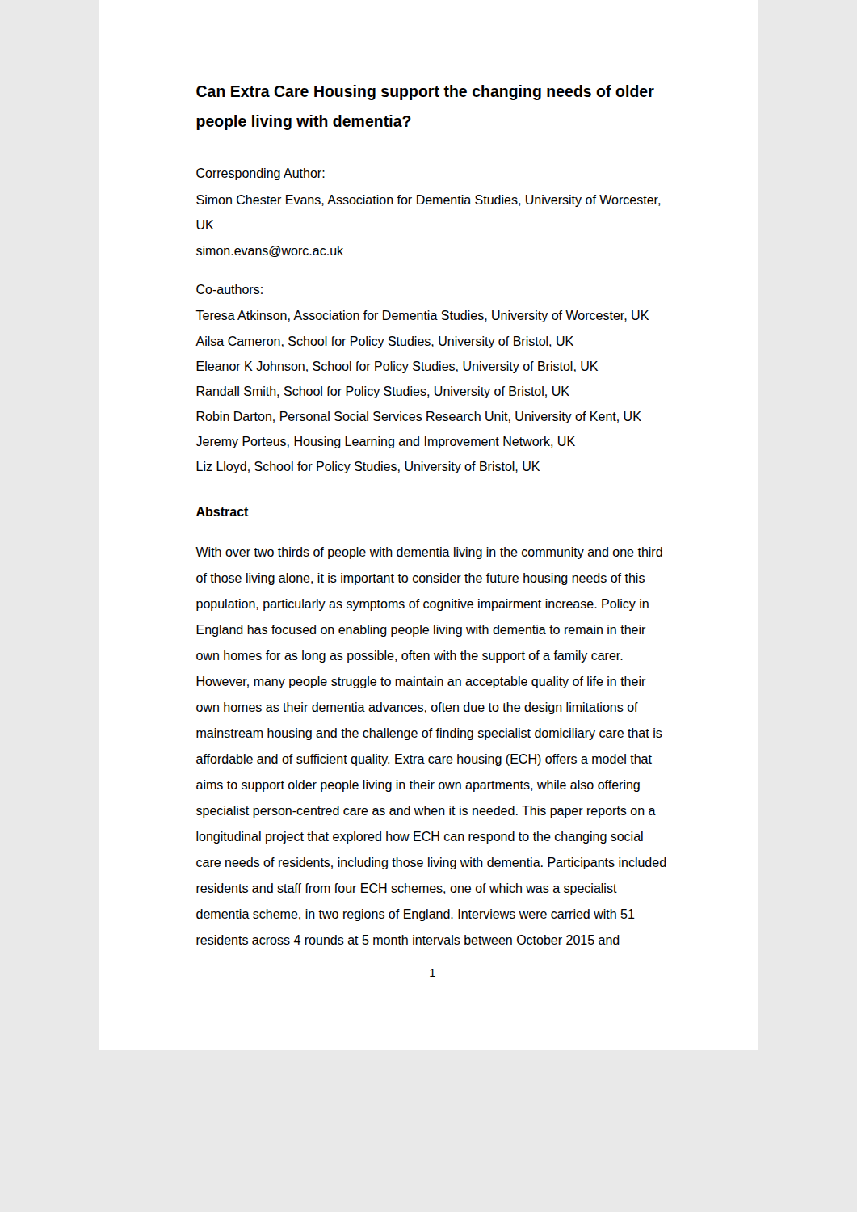Can Extra Care Housing support the changing needs of older people living with dementia?
Corresponding Author:
Simon Chester Evans, Association for Dementia Studies, University of Worcester, UK
simon.evans@worc.ac.uk
Co-authors:
Teresa Atkinson, Association for Dementia Studies, University of Worcester, UK
Ailsa Cameron, School for Policy Studies, University of Bristol, UK
Eleanor K Johnson, School for Policy Studies, University of Bristol, UK
Randall Smith, School for Policy Studies, University of Bristol, UK
Robin Darton, Personal Social Services Research Unit, University of Kent, UK
Jeremy Porteus, Housing Learning and Improvement Network, UK
Liz Lloyd, School for Policy Studies, University of Bristol, UK
Abstract
With over two thirds of people with dementia living in the community and one third of those living alone, it is important to consider the future housing needs of this population, particularly as symptoms of cognitive impairment increase. Policy in England has focused on enabling people living with dementia to remain in their own homes for as long as possible, often with the support of a family carer. However, many people struggle to maintain an acceptable quality of life in their own homes as their dementia advances, often due to the design limitations of mainstream housing and the challenge of finding specialist domiciliary care that is affordable and of sufficient quality. Extra care housing (ECH) offers a model that aims to support older people living in their own apartments, while also offering specialist person-centred care as and when it is needed. This paper reports on a longitudinal project that explored how ECH can respond to the changing social care needs of residents, including those living with dementia. Participants included residents and staff from four ECH schemes, one of which was a specialist dementia scheme, in two regions of England. Interviews were carried with 51 residents across 4 rounds at 5 month intervals between October 2015 and
1